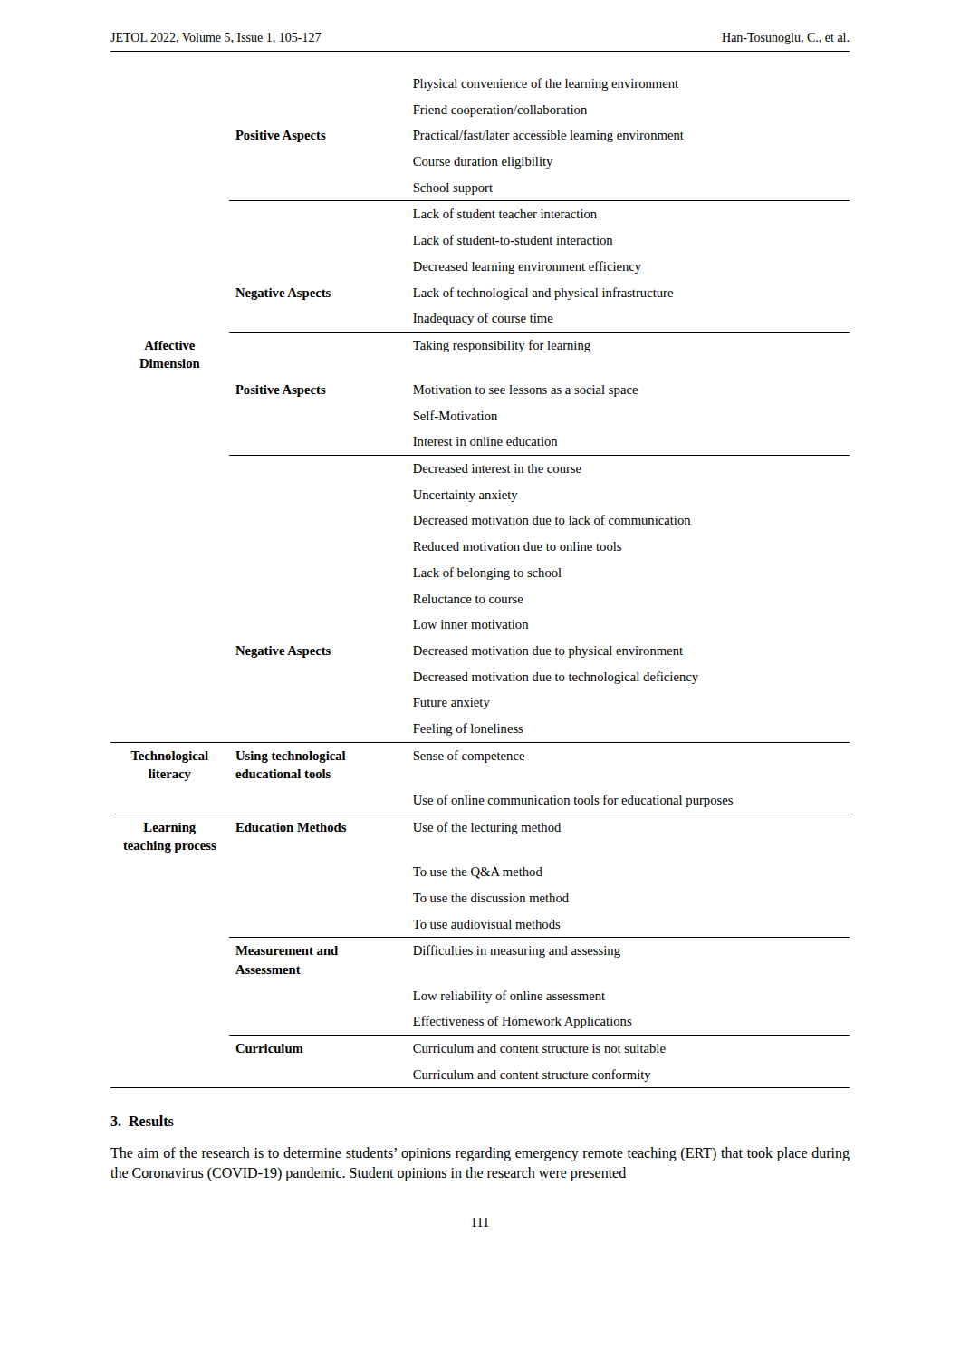JETOL 2022, Volume 5, Issue 1, 105-127 Han-Tosunoglu, C., et al.
| | | Physical convenience of the learning environment |
| | | Friend cooperation/collaboration |
| | Positive Aspects | Practical/fast/later accessible learning environment |
| | | Course duration eligibility |
| | | School support |
| | | Lack of student teacher interaction |
| | | Lack of student-to-student interaction |
| | | Decreased learning environment efficiency |
| | Negative Aspects | Lack of technological and physical infrastructure |
| | | Inadequacy of course time |
| Affective Dimension | | Taking responsibility for learning |
| | Positive Aspects | Motivation to see lessons as a social space |
| | | Self-Motivation |
| | | Interest in online education |
| | | Decreased interest in the course |
| | | Uncertainty anxiety |
| | | Decreased motivation due to lack of communication |
| | | Reduced motivation due to online tools |
| | | Lack of belonging to school |
| | | Reluctance to course |
| | | Low inner motivation |
| | Negative Aspects | Decreased motivation due to physical environment |
| | | Decreased motivation due to technological deficiency |
| | | Future anxiety |
| | | Feeling of loneliness |
| Technological literacy | Using technological educational tools | Sense of competence |
| | | Use of online communication tools for educational purposes |
| Learning teaching process | Education Methods | Use of the lecturing method |
| | | To use the Q&A method |
| | | To use the discussion method |
| | | To use audiovisual methods |
| | Measurement and Assessment | Difficulties in measuring and assessing |
| | | Low reliability of online assessment |
| | | Effectiveness of Homework Applications |
| | Curriculum | Curriculum and content structure is not suitable |
| | | Curriculum and content structure conformity |
3. Results
The aim of the research is to determine students’ opinions regarding emergency remote teaching (ERT) that took place during the Coronavirus (COVID-19) pandemic. Student opinions in the research were presented
111